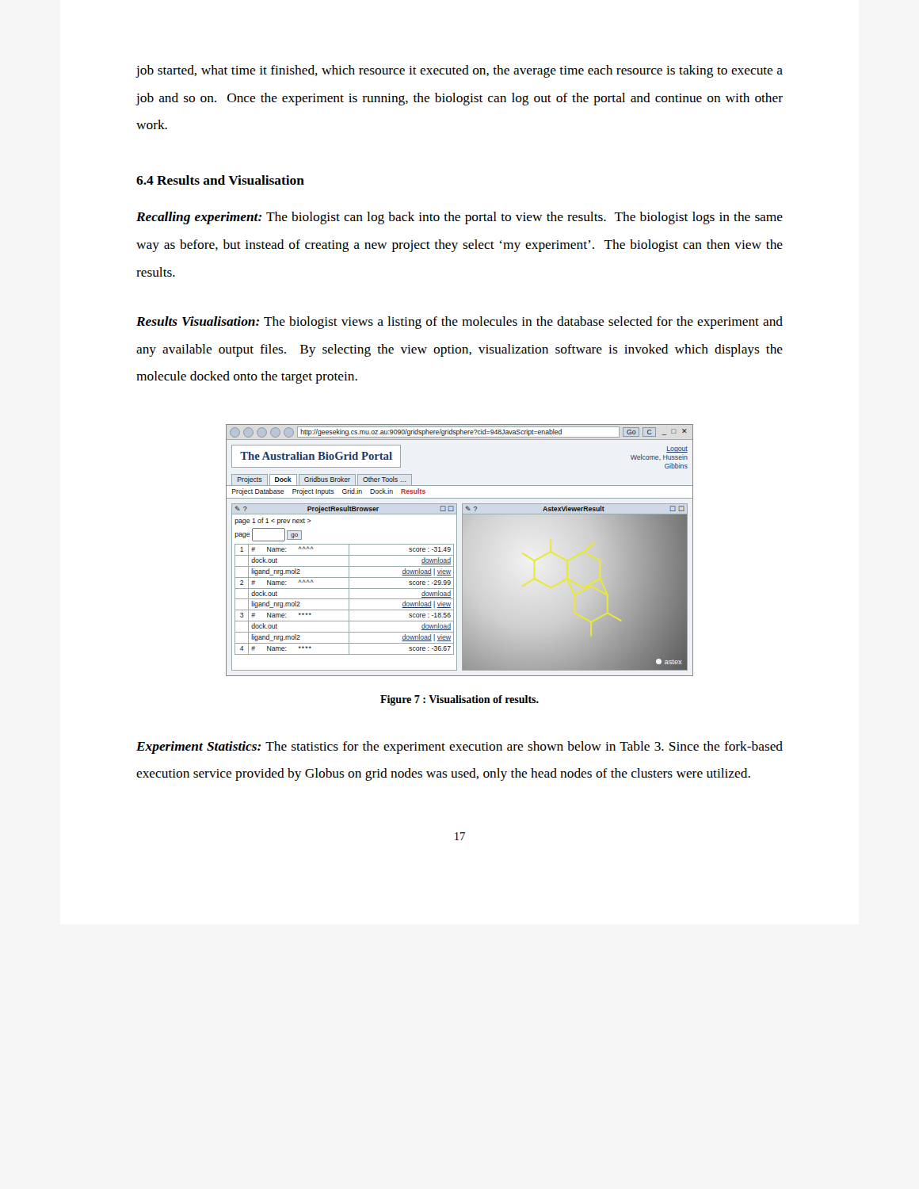job started, what time it finished, which resource it executed on, the average time each resource is taking to execute a job and so on. Once the experiment is running, the biologist can log out of the portal and continue on with other work.
6.4 Results and Visualisation
Recalling experiment: The biologist can log back into the portal to view the results. The biologist logs in the same way as before, but instead of creating a new project they select ‘my experiment’. The biologist can then view the results.
Results Visualisation: The biologist views a listing of the molecules in the database selected for the experiment and any available output files. By selecting the view option, visualization software is invoked which displays the molecule docked onto the target protein.
http://geeseking.cs.mu.oz.au:9090/gridsphere/gridsphere?cid=948JavaScript=enabled Go C _ □ ✕
The Australian BioGrid Portal
Logout
Welcome, Hussein
Gibbins
Projects Dock Gridbus Broker Other Tools …
Project Database Project Inputs Grid.in Dock.in Results
✎ ? ProjectResultBrowser ☐ ☐
page 1 of 1 < prev next >
page go
| 1 | # Name: ^^^^ | score : -31.49 |
| | dock.out | download |
| | ligand_nrg.mol2 | download / view |
| 2 | # Name: ^^^^ | score : -29.99 |
| | dock.out | download |
| | ligand_nrg.mol2 | download / view |
| 3 | # Name: **** | score : -18.56 |
| | dock.out | download |
| | ligand_nrg.mol2 | download / view |
| 4 | # Name: **** | score : -36.67 |
✎ ? AstexViewerResult ☐ ☐
astex
Figure 7 : Visualisation of results.
Experiment Statistics: The statistics for the experiment execution are shown below in Table 3. Since the fork-based execution service provided by Globus on grid nodes was used, only the head nodes of the clusters were utilized.
17